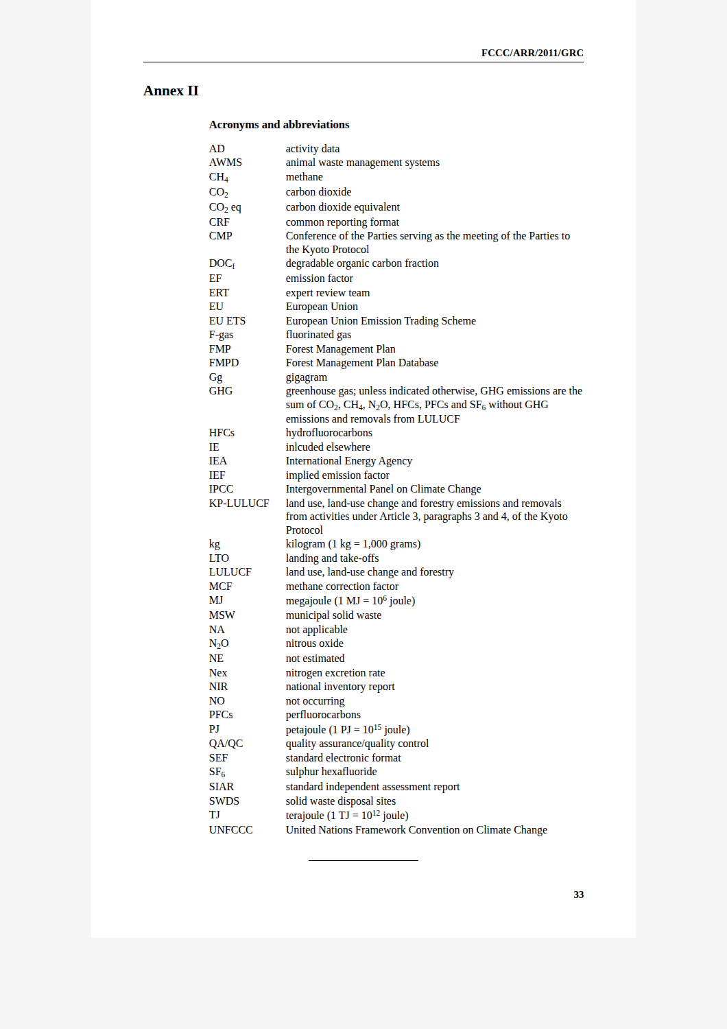FCCC/ARR/2011/GRC
Annex II
Acronyms and abbreviations
| AD | activity data |
| AWMS | animal waste management systems |
| CH 4 | methane |
| CO 2 | carbon dioxide |
| CO 2 eq | carbon dioxide equivalent |
| CRF | common reporting format |
| CMP | Conference of the Parties serving as the meeting of the Parties to the Kyoto Protocol |
| DOC f | degradable organic carbon fraction |
| EF | emission factor |
| ERT | expert review team |
| EU | European Union |
| EU ETS | European Union Emission Trading Scheme |
| F-gas | fluorinated gas |
| FMP | Forest Management Plan |
| FMPD | Forest Management Plan Database |
| Gg | gigagram |
| GHG | greenhouse gas; unless indicated otherwise, GHG emissions are the sum of CO 2 , CH 4 , N 2 O, HFCs, PFCs and SF 6 without GHG emissions and removals from LULUCF |
| HFCs | hydrofluorocarbons |
| IE | inlcuded elsewhere |
| IEA | International Energy Agency |
| IEF | implied emission factor |
| IPCC | Intergovernmental Panel on Climate Change |
| KP-LULUCF | land use, land-use change and forestry emissions and removals from activities under Article 3, paragraphs 3 and 4, of the Kyoto Protocol |
| kg | kilogram (1 kg = 1,000 grams) |
| LTO | landing and take-offs |
| LULUCF | land use, land-use change and forestry |
| MCF | methane correction factor |
| MJ | megajoule (1 MJ = 10 6 joule) |
| MSW | municipal solid waste |
| NA | not applicable |
| N 2 O | nitrous oxide |
| NE | not estimated |
| Nex | nitrogen excretion rate |
| NIR | national inventory report |
| NO | not occurring |
| PFCs | perfluorocarbons |
| PJ | petajoule (1 PJ = 10 15 joule) |
| QA/QC | quality assurance/quality control |
| SEF | standard electronic format |
| SF 6 | sulphur hexafluoride |
| SIAR | standard independent assessment report |
| SWDS | solid waste disposal sites |
| TJ | terajoule (1 TJ = 10 12 joule) |
| UNFCCC | United Nations Framework Convention on Climate Change |
33